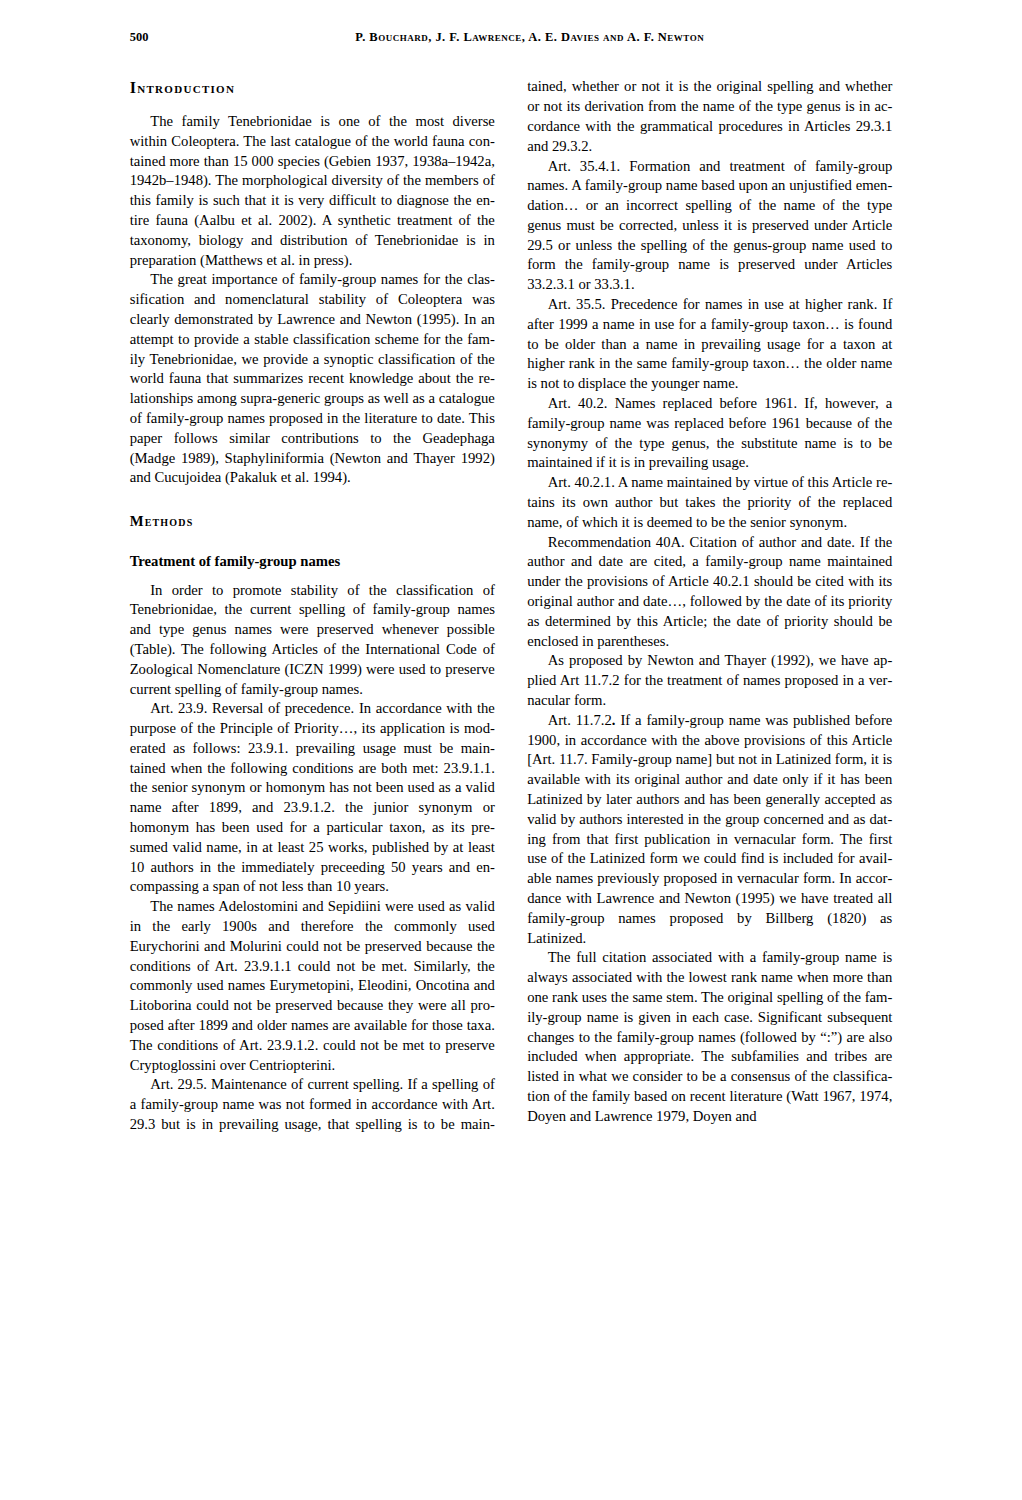500 P. Bouchard, J. F. Lawrence, A. E. Davies and A. F. Newton
Introduction
The family Tenebrionidae is one of the most diverse within Coleoptera. The last catalogue of the world fauna contained more than 15 000 species (Gebien 1937, 1938a–1942a, 1942b–1948). The morphological diversity of the members of this family is such that it is very difficult to diagnose the entire fauna (Aalbu et al. 2002). A synthetic treatment of the taxonomy, biology and distribution of Tenebrionidae is in preparation (Matthews et al. in press).
The great importance of family-group names for the classification and nomenclatural stability of Coleoptera was clearly demonstrated by Lawrence and Newton (1995). In an attempt to provide a stable classification scheme for the family Tenebrionidae, we provide a synoptic classification of the world fauna that summarizes recent knowledge about the relationships among supra-generic groups as well as a catalogue of family-group names proposed in the literature to date. This paper follows similar contributions to the Geadephaga (Madge 1989), Staphyliniformia (Newton and Thayer 1992) and Cucujoidea (Pakaluk et al. 1994).
Methods
Treatment of family-group names
In order to promote stability of the classification of Tenebrionidae, the current spelling of family-group names and type genus names were preserved whenever possible (Table). The following Articles of the International Code of Zoological Nomenclature (ICZN 1999) were used to preserve current spelling of family-group names.
Art. 23.9. Reversal of precedence. In accordance with the purpose of the Principle of Priority…, its application is moderated as follows: 23.9.1. prevailing usage must be maintained when the following conditions are both met: 23.9.1.1. the senior synonym or homonym has not been used as a valid name after 1899, and 23.9.1.2. the junior synonym or homonym has been used for a particular taxon, as its presumed valid name, in at least 25 works, published by at least 10 authors in the immediately preceeding 50 years and encompassing a span of not less than 10 years.
The names Adelostomini and Sepidiini were used as valid in the early 1900s and therefore the commonly used Eurychorini and Molurini could not be preserved because the conditions of Art. 23.9.1.1 could not be met. Similarly, the commonly used names Eurymetopini, Eleodini, Oncotina and Litoborina could not be preserved because they were all proposed after 1899 and older names are available for those taxa. The conditions of Art. 23.9.1.2. could not be met to preserve Cryptoglossini over Centriopterini.
Art. 29.5. Maintenance of current spelling. If a spelling of a family-group name was not formed in accordance with Art. 29.3 but is in prevailing usage, that spelling is to be maintained, whether or not it is the original spelling and whether or not its derivation from the name of the type genus is in accordance with the grammatical procedures in Articles 29.3.1 and 29.3.2.
Art. 35.4.1. Formation and treatment of family-group names. A family-group name based upon an unjustified emendation… or an incorrect spelling of the name of the type genus must be corrected, unless it is preserved under Article 29.5 or unless the spelling of the genus-group name used to form the family-group name is preserved under Articles 33.2.3.1 or 33.3.1.
Art. 35.5. Precedence for names in use at higher rank. If after 1999 a name in use for a family-group taxon… is found to be older than a name in prevailing usage for a taxon at higher rank in the same family-group taxon… the older name is not to displace the younger name.
Art. 40.2. Names replaced before 1961. If, however, a family-group name was replaced before 1961 because of the synonymy of the type genus, the substitute name is to be maintained if it is in prevailing usage.
Art. 40.2.1. A name maintained by virtue of this Article retains its own author but takes the priority of the replaced name, of which it is deemed to be the senior synonym.
Recommendation 40A. Citation of author and date. If the author and date are cited, a family-group name maintained under the provisions of Article 40.2.1 should be cited with its original author and date…, followed by the date of its priority as determined by this Article; the date of priority should be enclosed in parentheses.
As proposed by Newton and Thayer (1992), we have applied Art 11.7.2 for the treatment of names proposed in a vernacular form.
Art. 11.7.2. If a family-group name was published before 1900, in accordance with the above provisions of this Article [Art. 11.7. Family-group name] but not in Latinized form, it is available with its original author and date only if it has been Latinized by later authors and has been generally accepted as valid by authors interested in the group concerned and as dating from that first publication in vernacular form. The first use of the Latinized form we could find is included for available names previously proposed in vernacular form. In accordance with Lawrence and Newton (1995) we have treated all family-group names proposed by Billberg (1820) as Latinized.
The full citation associated with a family-group name is always associated with the lowest rank name when more than one rank uses the same stem. The original spelling of the family-group name is given in each case. Significant subsequent changes to the family-group names (followed by “:”) are also included when appropriate. The subfamilies and tribes are listed in what we consider to be a consensus of the classification of the family based on recent literature (Watt 1967, 1974, Doyen and Lawrence 1979, Doyen and